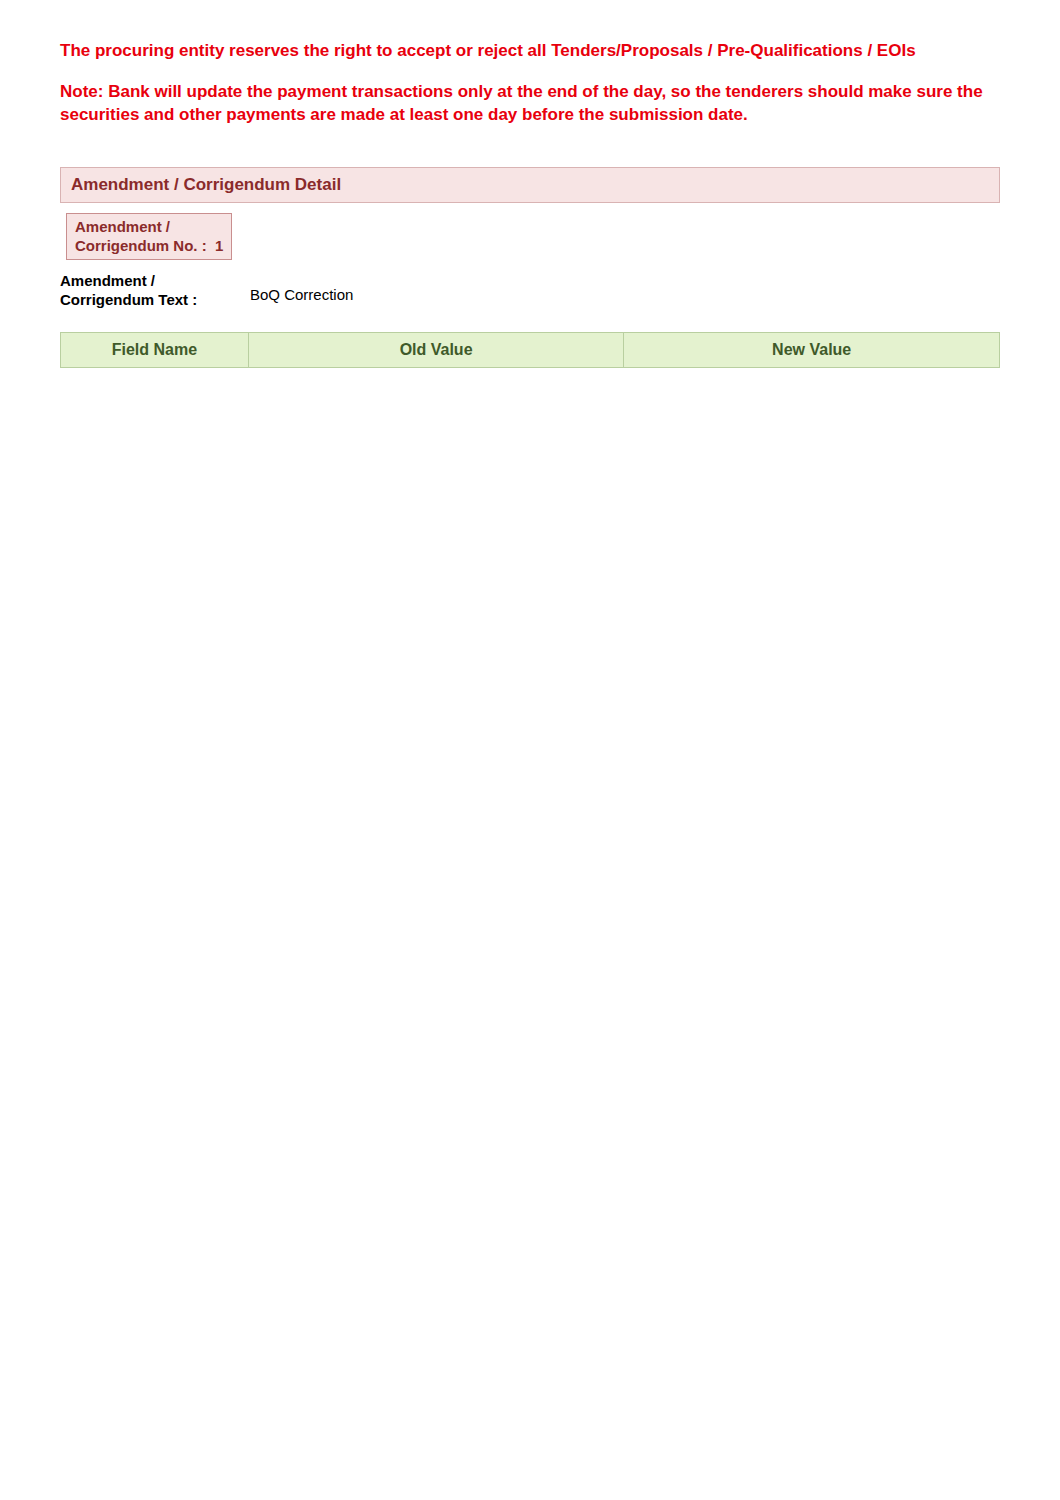The procuring entity reserves the right to accept or reject all Tenders/Proposals / Pre-Qualifications / EOIs
Note: Bank will update the payment transactions only at the end of the day, so the tenderers should make sure the securities and other payments are made at least one day before the submission date.
Amendment / Corrigendum Detail
Amendment /
Corrigendum No. : 1
Amendment /
Corrigendum Text :
BoQ Correction
| Field Name | Old Value | New Value |
| --- | --- | --- |